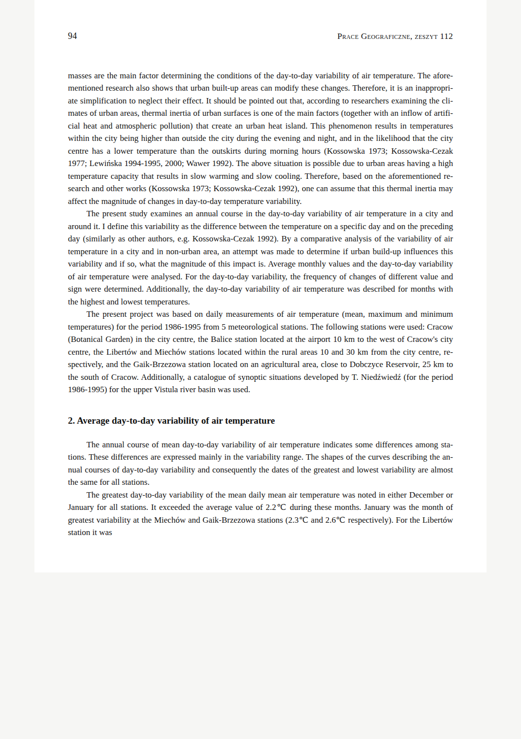94 Prace Geograficzne, zeszyt 112
masses are the main factor determining the conditions of the day-to-day variability of air temperature. The aforementioned research also shows that urban built-up areas can modify these changes. Therefore, it is an inappropriate simplification to neglect their effect. It should be pointed out that, according to researchers examining the climates of urban areas, thermal inertia of urban surfaces is one of the main factors (together with an inflow of artificial heat and atmospheric pollution) that create an urban heat island. This phenomenon results in temperatures within the city being higher than outside the city during the evening and night, and in the likelihood that the city centre has a lower temperature than the outskirts during morning hours (Kossowska 1973; Kossowska-Cezak 1977; Lewińska 1994-1995, 2000; Wawer 1992). The above situation is possible due to urban areas having a high temperature capacity that results in slow warming and slow cooling. Therefore, based on the aforementioned research and other works (Kossowska 1973; Kossowska-Cezak 1992), one can assume that this thermal inertia may affect the magnitude of changes in day-to-day temperature variability.
The present study examines an annual course in the day-to-day variability of air temperature in a city and around it. I define this variability as the difference between the temperature on a specific day and on the preceding day (similarly as other authors, e.g. Kossowska-Cezak 1992). By a comparative analysis of the variability of air temperature in a city and in non-urban area, an attempt was made to determine if urban build-up influences this variability and if so, what the magnitude of this impact is. Average monthly values and the day-to-day variability of air temperature were analysed. For the day-to-day variability, the frequency of changes of different value and sign were determined. Additionally, the day-to-day variability of air temperature was described for months with the highest and lowest temperatures.
The present project was based on daily measurements of air temperature (mean, maximum and minimum temperatures) for the period 1986-1995 from 5 meteorological stations. The following stations were used: Cracow (Botanical Garden) in the city centre, the Balice station located at the airport 10 km to the west of Cracow's city centre, the Libertów and Miechów stations located within the rural areas 10 and 30 km from the city centre, respectively, and the Gaik-Brzezowa station located on an agricultural area, close to Dobczyce Reservoir, 25 km to the south of Cracow. Additionally, a catalogue of synoptic situations developed by T. Niedźwiedź (for the period 1986-1995) for the upper Vistula river basin was used.
2. Average day-to-day variability of air temperature
The annual course of mean day-to-day variability of air temperature indicates some differences among stations. These differences are expressed mainly in the variability range. The shapes of the curves describing the annual courses of day-to-day variability and consequently the dates of the greatest and lowest variability are almost the same for all stations.
The greatest day-to-day variability of the mean daily mean air temperature was noted in either December or January for all stations. It exceeded the average value of 2.2℃ during these months. January was the month of greatest variability at the Miechów and Gaik-Brzezowa stations (2.3℃ and 2.6℃ respectively). For the Libertów station it was